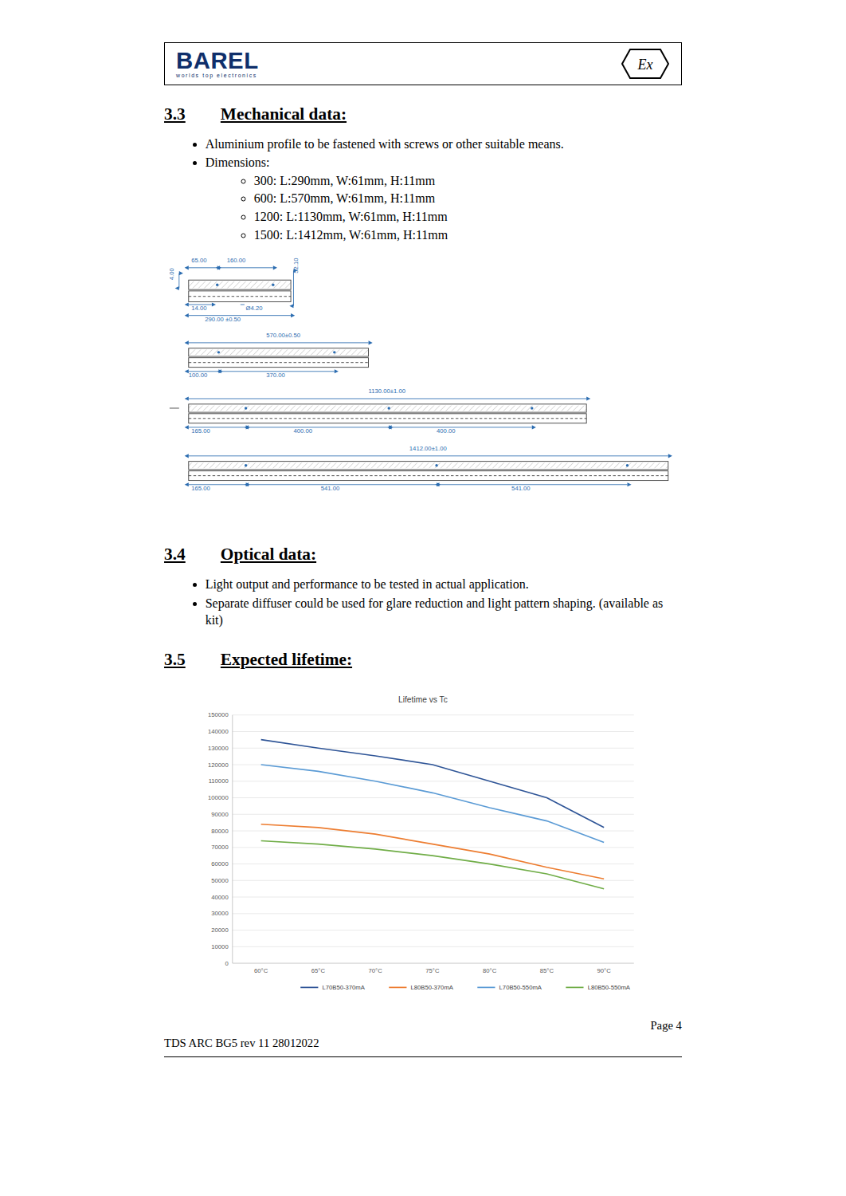BAREL
worlds top electronics
Ex
3.3 Mechanical data:
Aluminium profile to be fastened with screws or other suitable means.
Dimensions:
300: L:290mm, W:61mm, H:11mm
600: L:570mm, W:61mm, H:11mm
1200: L:1130mm, W:61mm, H:11mm
1500: L:1412mm, W:61mm, H:11mm
65.00 160.00 52.10 4.00 14.00 Ø4.20 290.00 ±0.50 570.00±0.50 100.00 370.00 1130.00±1.00 165.00 400.00 400.00 1412.00±1.00 165.00 541.00 541.00
3.4 Optical data:
Light output and performance to be tested in actual application.
Separate diffuser could be used for glare reduction and light pattern shaping. (available as kit)
3.5 Expected lifetime:
Lifetime vs Tc 150000 140000 130000 120000 110000 100000 90000 80000 70000 60000 50000 40000 30000 20000 10000 0 60°C 65°C 70°C 75°C 80°C 85°C 90°C L70B50-370mA L80B50-370mA L70B50-550mA L80B50-550mA
Page 4
TDS ARC BG5 rev 11 28012022